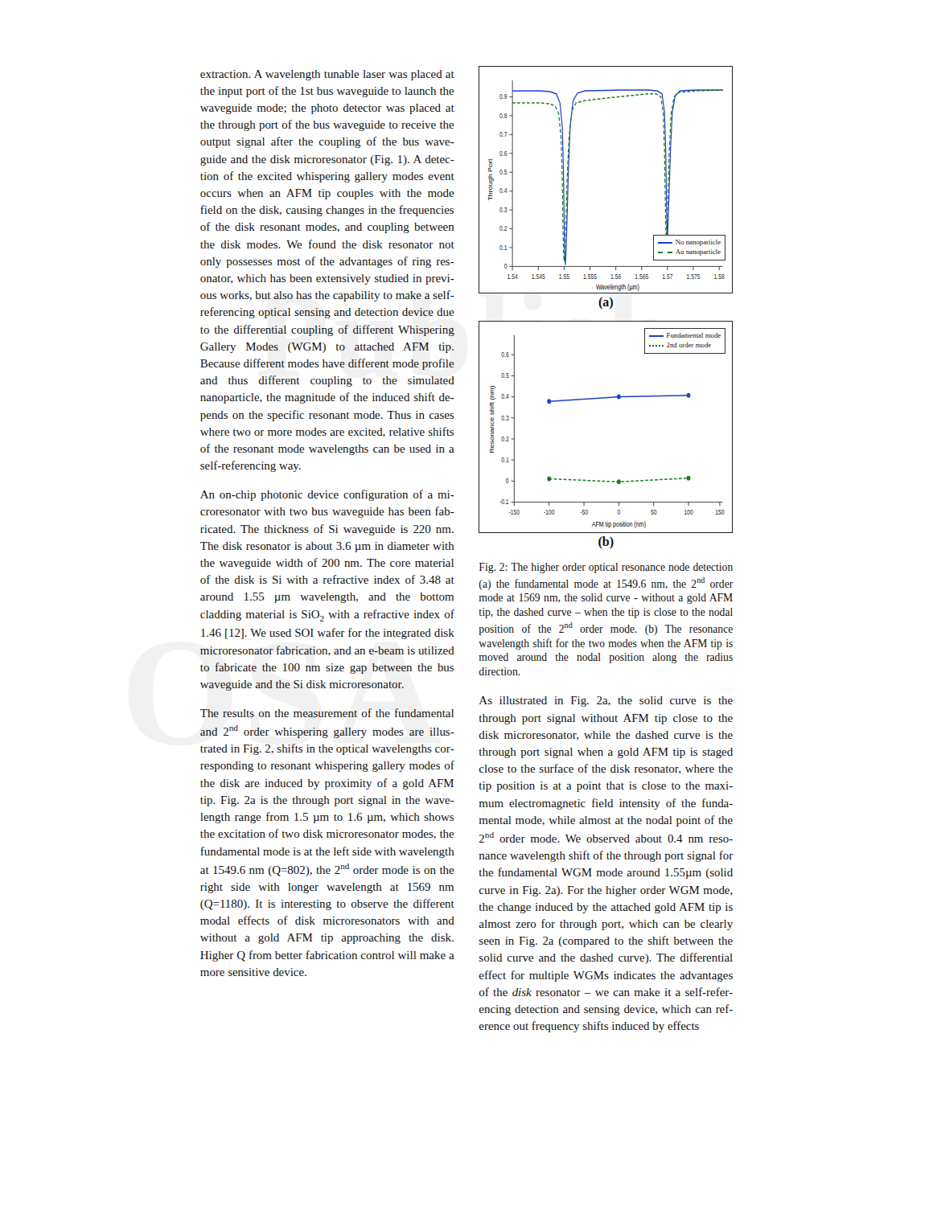Publish
OSA
extraction. A wavelength tunable laser was placed at the input port of the 1st bus waveguide to launch the waveguide mode; the photo detector was placed at the through port of the bus waveguide to receive the output signal after the coupling of the bus waveguide and the disk microresonator (Fig. 1). A detection of the excited whispering gallery modes event occurs when an AFM tip couples with the mode field on the disk, causing changes in the frequencies of the disk resonant modes, and coupling between the disk modes. We found the disk resonator not only possesses most of the advantages of ring resonator, which has been extensively studied in previous works, but also has the capability to make a self-referencing optical sensing and detection device due to the differential coupling of different Whispering Gallery Modes (WGM) to attached AFM tip. Because different modes have different mode profile and thus different coupling to the simulated nanoparticle, the magnitude of the induced shift depends on the specific resonant mode. Thus in cases where two or more modes are excited, relative shifts of the resonant mode wavelengths can be used in a self-referencing way.
An on-chip photonic device configuration of a microresonator with two bus waveguide has been fabricated. The thickness of Si waveguide is 220 nm. The disk resonator is about 3.6 µm in diameter with the waveguide width of 200 nm. The core material of the disk is Si with a refractive index of 3.48 at around 1.55 µm wavelength, and the bottom cladding material is SiO2 with a refractive index of 1.46 [12]. We used SOI wafer for the integrated disk microresonator fabrication, and an e-beam is utilized to fabricate the 100 nm size gap between the bus waveguide and the Si disk microresonator.
The results on the measurement of the fundamental and 2nd order whispering gallery modes are illustrated in Fig. 2, shifts in the optical wavelengths corresponding to resonant whispering gallery modes of the disk are induced by proximity of a gold AFM tip. Fig. 2a is the through port signal in the wavelength range from 1.5 µm to 1.6 µm, which shows the excitation of two disk microresonator modes, the fundamental mode is at the left side with wavelength at 1549.6 nm (Q=802), the 2nd order mode is on the right side with longer wavelength at 1569 nm (Q=1180). It is interesting to observe the different modal effects of disk microresonators with and without a gold AFM tip approaching the disk. Higher Q from better fabrication control will make a more sensitive device.
0 0.1 0.2 0.3 0.4 0.5 0.6 0.7 0.8 0.9 1.54 1.545 1.55 1.555 1.56 1.565 1.57 1.575 1.58 Wavelength (µm) Through Port
No nanoparticle
Au nanoparticle
(a)
-0.1 0 0.1 0.2 0.3 0.4 0.5 0.6 -150 -100 -50 0 50 100 150 AFM tip position (nm) Resonance shift (nm)
Fundamental mode
2nd order mode
(b)
Fig. 2: The higher order optical resonance node detection (a) the fundamental mode at 1549.6 nm, the 2nd order mode at 1569 nm, the solid curve - without a gold AFM tip, the dashed curve – when the tip is close to the nodal position of the 2nd order mode. (b) The resonance wavelength shift for the two modes when the AFM tip is moved around the nodal position along the radius direction.
As illustrated in Fig. 2a, the solid curve is the through port signal without AFM tip close to the disk microresonator, while the dashed curve is the through port signal when a gold AFM tip is staged close to the surface of the disk resonator, where the tip position is at a point that is close to the maximum electromagnetic field intensity of the fundamental mode, while almost at the nodal point of the 2nd order mode. We observed about 0.4 nm resonance wavelength shift of the through port signal for the fundamental WGM mode around 1.55µm (solid curve in Fig. 2a). For the higher order WGM mode, the change induced by the attached gold AFM tip is almost zero for through port, which can be clearly seen in Fig. 2a (compared to the shift between the solid curve and the dashed curve). The differential effect for multiple WGMs indicates the advantages of the disk resonator – we can make it a self-referencing detection and sensing device, which can reference out frequency shifts induced by effects